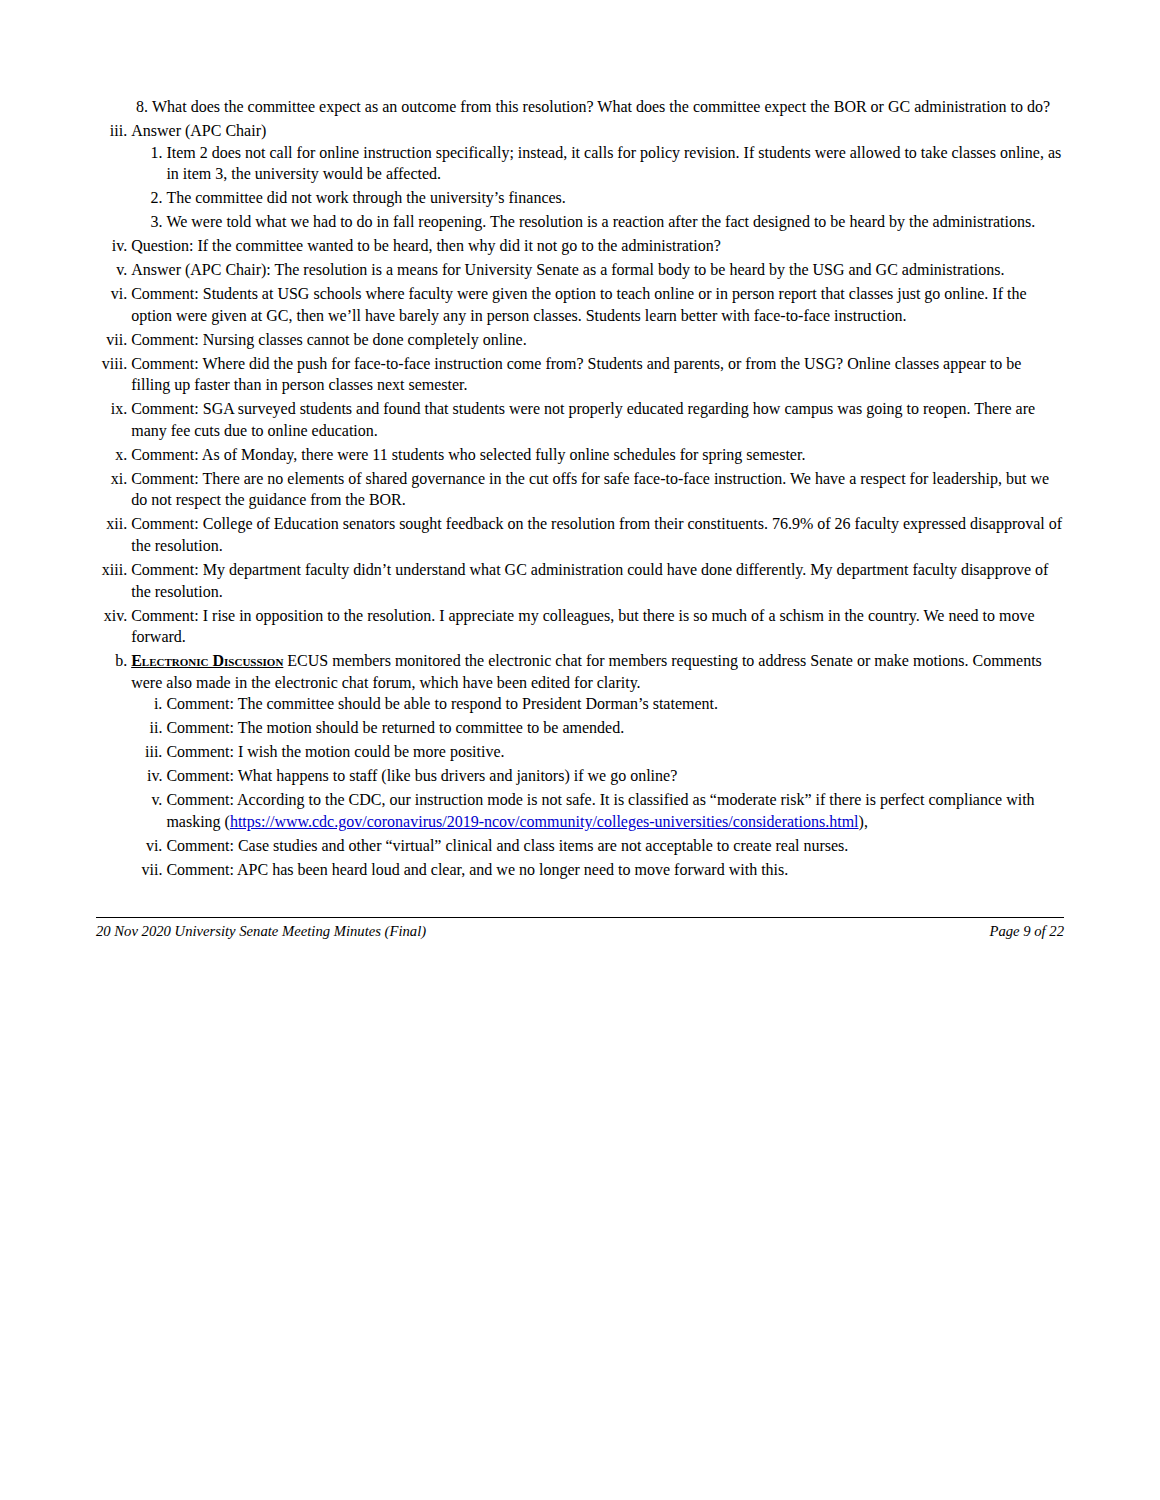What does the committee expect as an outcome from this resolution? What does the committee expect the BOR or GC administration to do?
Answer (APC Chair)
Item 2 does not call for online instruction specifically; instead, it calls for policy revision. If students were allowed to take classes online, as in item 3, the university would be affected.
The committee did not work through the university’s finances.
We were told what we had to do in fall reopening. The resolution is a reaction after the fact designed to be heard by the administrations.
Question: If the committee wanted to be heard, then why did it not go to the administration?
Answer (APC Chair): The resolution is a means for University Senate as a formal body to be heard by the USG and GC administrations.
Comment: Students at USG schools where faculty were given the option to teach online or in person report that classes just go online. If the option were given at GC, then we’ll have barely any in person classes. Students learn better with face-to-face instruction.
Comment: Nursing classes cannot be done completely online.
Comment: Where did the push for face-to-face instruction come from? Students and parents, or from the USG? Online classes appear to be filling up faster than in person classes next semester.
Comment: SGA surveyed students and found that students were not properly educated regarding how campus was going to reopen. There are many fee cuts due to online education.
Comment: As of Monday, there were 11 students who selected fully online schedules for spring semester.
Comment: There are no elements of shared governance in the cut offs for safe face-to-face instruction. We have a respect for leadership, but we do not respect the guidance from the BOR.
Comment: College of Education senators sought feedback on the resolution from their constituents. 76.9% of 26 faculty expressed disapproval of the resolution.
Comment: My department faculty didn’t understand what GC administration could have done differently. My department faculty disapprove of the resolution.
Comment: I rise in opposition to the resolution. I appreciate my colleagues, but there is so much of a schism in the country. We need to move forward.
Electronic Discussion ECUS members monitored the electronic chat for members requesting to address Senate or make motions. Comments were also made in the electronic chat forum, which have been edited for clarity.
Comment: The committee should be able to respond to President Dorman’s statement.
Comment: The motion should be returned to committee to be amended.
Comment: I wish the motion could be more positive.
Comment: What happens to staff (like bus drivers and janitors) if we go online?
Comment: According to the CDC, our instruction mode is not safe. It is classified as “moderate risk” if there is perfect compliance with masking (https://www.cdc.gov/coronavirus/2019-ncov/community/colleges-universities/considerations.html),
Comment: Case studies and other “virtual” clinical and class items are not acceptable to create real nurses.
Comment: APC has been heard loud and clear, and we no longer need to move forward with this.
20 Nov 2020 University Senate Meeting Minutes (Final) Page 9 of 22